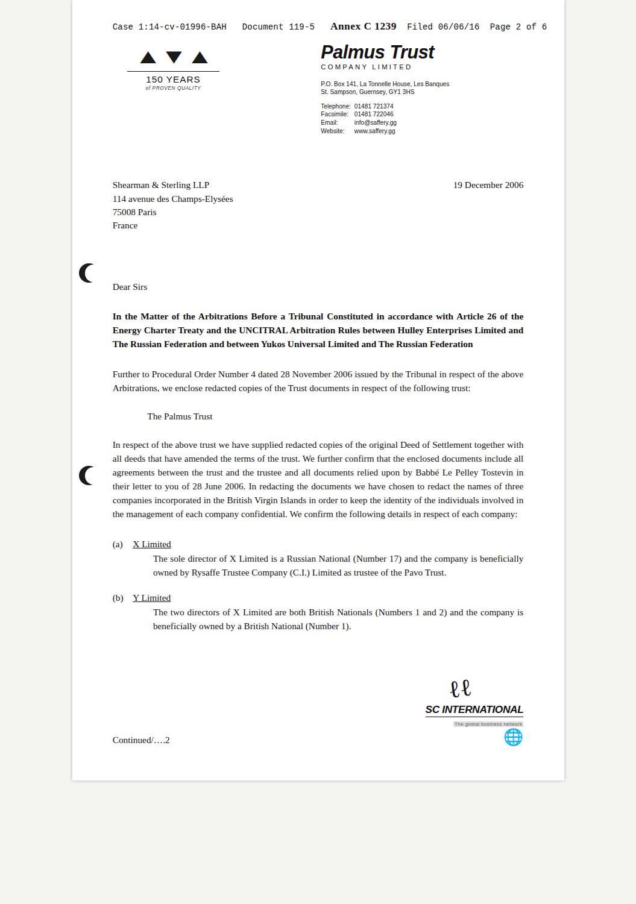Case 1:14-cv-01996-BAH Document 119-5 Annex C 1239 Filed 06/06/16 Page 2 of 6
▲▼▲
150 YEARS
of PROVEN QUALITY
Palmus Trust
COMPANY LIMITED
P.O. Box 141, La Tonnelle House, Les Banques
St. Sampson, Guernsey, GY1 3HS
| Telephone: | 01481 721374 |
| Facsimile: | 01481 722046 |
| Email: | info@saffery.gg |
| Website: | www.saffery.gg |
Shearman & Sterling LLP
114 avenue des Champs-Elysées
75008 Paris
France
19 December 2006
Dear Sirs
In the Matter of the Arbitrations Before a Tribunal Constituted in accordance with Article 26 of the Energy Charter Treaty and the UNCITRAL Arbitration Rules between Hulley Enterprises Limited and The Russian Federation and between Yukos Universal Limited and The Russian Federation
Further to Procedural Order Number 4 dated 28 November 2006 issued by the Tribunal in respect of the above Arbitrations, we enclose redacted copies of the Trust documents in respect of the following trust:
The Palmus Trust
In respect of the above trust we have supplied redacted copies of the original Deed of Settlement together with all deeds that have amended the terms of the trust. We further confirm that the enclosed documents include all agreements between the trust and the trustee and all documents relied upon by Babbé Le Pelley Tostevin in their letter to you of 28 June 2006. In redacting the documents we have chosen to redact the names of three companies incorporated in the British Virgin Islands in order to keep the identity of the individuals involved in the management of each company confidential. We confirm the following details in respect of each company:
(a) X Limited
The sole director of X Limited is a Russian National (Number 17) and the company is beneficially owned by Rysaffe Trustee Company (C.I.) Limited as trustee of the Pavo Trust.
(b) Y Limited
The two directors of X Limited are both British Nationals (Numbers 1 and 2) and the company is beneficially owned by a British National (Number 1).
Continued/….2
ℓℓ
SC INTERNATIONAL
The global business network
🌐